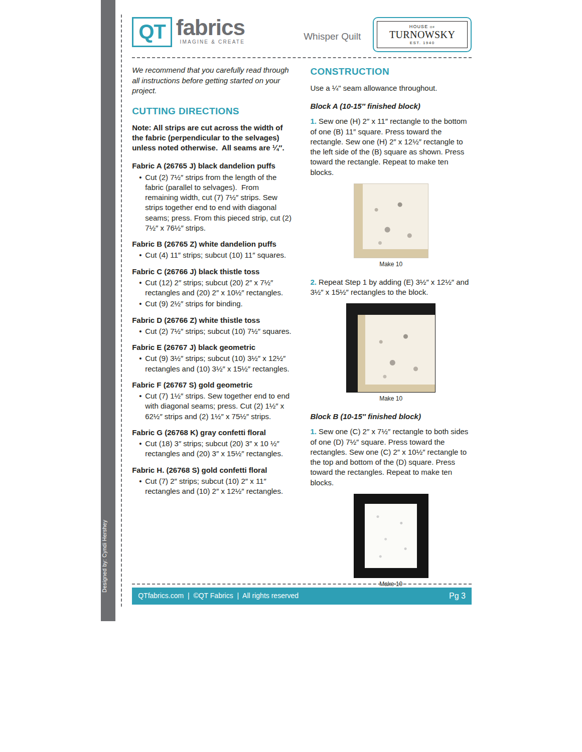Designed by: Cyndi Hershey
QT
fabrics
IMAGINE & CREATE
Whisper Quilt
HOUSE of
TURNOWSKY
EST. 1940
We recommend that you carefully read through all instructions before getting started on your project.
CUTTING DIRECTIONS
Note: All strips are cut across the width of the fabric (perpendicular to the selvages) unless noted otherwise. All seams are ¼″.
Fabric A (26765 J) black dandelion puffs
Cut (2) 7½″ strips from the length of the fabric (parallel to selvages). From remaining width, cut (7) 7½″ strips. Sew strips together end to end with diagonal seams; press. From this pieced strip, cut (2) 7½″ x 76½″ strips.
Fabric B (26765 Z) white dandelion puffs
Cut (4) 11″ strips; subcut (10) 11″ squares.
Fabric C (26766 J) black thistle toss
Cut (12) 2″ strips; subcut (20) 2″ x 7½″ rectangles and (20) 2″ x 10½″ rectangles.
Cut (9) 2½″ strips for binding.
Fabric D (26766 Z) white thistle toss
Cut (2) 7½″ strips; subcut (10) 7½″ squares.
Fabric E (26767 J) black geometric
Cut (9) 3½″ strips; subcut (10) 3½″ x 12½″ rectangles and (10) 3½″ x 15½″ rectangles.
Fabric F (26767 S) gold geometric
Cut (7) 1½″ strips. Sew together end to end with diagonal seams; press. Cut (2) 1½″ x 62½″ strips and (2) 1½″ x 75½″ strips.
Fabric G (26768 K) gray confetti floral
Cut (18) 3″ strips; subcut (20) 3″ x 10 ½″ rectangles and (20) 3″ x 15½″ rectangles.
Fabric H. (26768 S) gold confetti floral
Cut (7) 2″ strips; subcut (10) 2″ x 11″ rectangles and (10) 2″ x 12½″ rectangles.
CONSTRUCTION
Use a ¼" seam allowance throughout.
Block A (10-15″ finished block)
1. Sew one (H) 2″ x 11″ rectangle to the bottom of one (B) 11″ square. Press toward the rectangle. Sew one (H) 2″ x 12½″ rectangle to the left side of the (B) square as shown. Press toward the rectangle. Repeat to make ten blocks.
Make 10
2. Repeat Step 1 by adding (E) 3½″ x 12½″ and 3½″ x 15½″ rectangles to the block.
Make 10
Block B (10-15″ finished block)
1. Sew one (C) 2″ x 7½″ rectangle to both sides of one (D) 7½″ square. Press toward the rectangles. Sew one (C) 2″ x 10½″ rectangle to the top and bottom of the (D) square. Press toward the rectangles. Repeat to make ten blocks.
Make 10
QTfabrics.com | ©QT Fabrics | All rights reserved
Pg 3